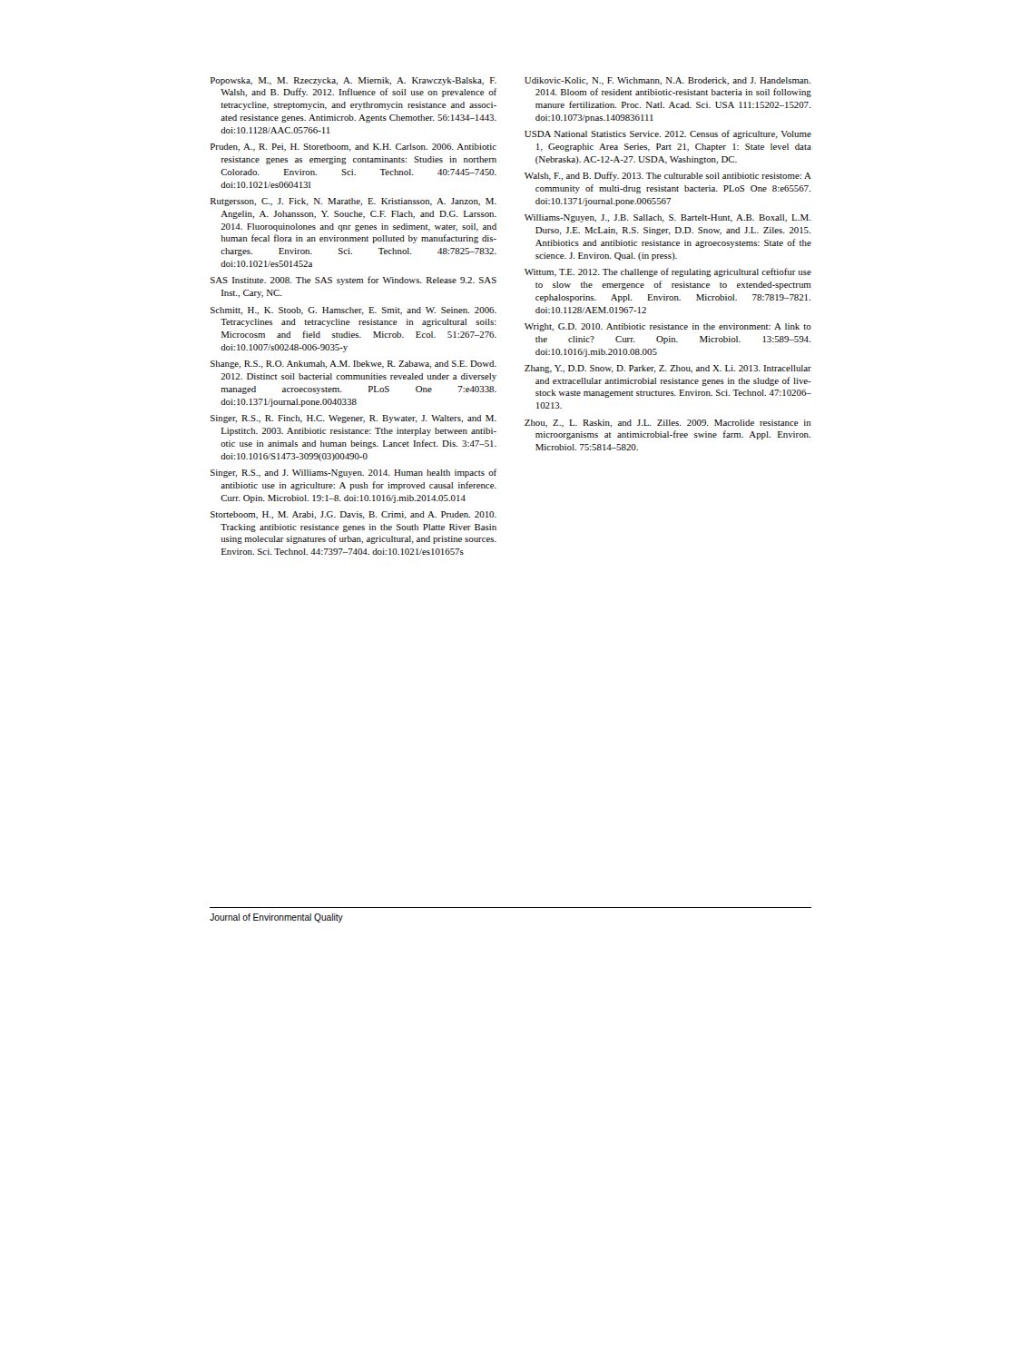Popowska, M., M. Rzeczycka, A. Miernik, A. Krawczyk-Balska, F. Walsh, and B. Duffy. 2012. Influence of soil use on prevalence of tetracycline, streptomycin, and erythromycin resistance and associated resistance genes. Antimicrob. Agents Chemother. 56:1434–1443. doi:10.1128/AAC.05766-11
Pruden, A., R. Pei, H. Storetboom, and K.H. Carlson. 2006. Antibiotic resistance genes as emerging contaminants: Studies in northern Colorado. Environ. Sci. Technol. 40:7445–7450. doi:10.1021/es060413l
Rutgersson, C., J. Fick, N. Marathe, E. Kristiansson, A. Janzon, M. Angelin, A. Johansson, Y. Souche, C.F. Flach, and D.G. Larsson. 2014. Fluoroquinolones and qnr genes in sediment, water, soil, and human fecal flora in an environment polluted by manufacturing discharges. Environ. Sci. Technol. 48:7825–7832. doi:10.1021/es501452a
SAS Institute. 2008. The SAS system for Windows. Release 9.2. SAS Inst., Cary, NC.
Schmitt, H., K. Stoob, G. Hamscher, E. Smit, and W. Seinen. 2006. Tetracyclines and tetracycline resistance in agricultural soils: Microcosm and field studies. Microb. Ecol. 51:267–276. doi:10.1007/s00248-006-9035-y
Shange, R.S., R.O. Ankumah, A.M. Ibekwe, R. Zabawa, and S.E. Dowd. 2012. Distinct soil bacterial communities revealed under a diversely managed acroecosystem. PLoS One 7:e40338. doi:10.1371/journal.pone.0040338
Singer, R.S., R. Finch, H.C. Wegener, R. Bywater, J. Walters, and M. Lipstitch. 2003. Antibiotic resistance: Tthe interplay between antibiotic use in animals and human beings. Lancet Infect. Dis. 3:47–51. doi:10.1016/S1473-3099(03)00490-0
Singer, R.S., and J. Williams-Nguyen. 2014. Human health impacts of antibiotic use in agriculture: A push for improved causal inference. Curr. Opin. Microbiol. 19:1–8. doi:10.1016/j.mib.2014.05.014
Storteboom, H., M. Arabi, J.G. Davis, B. Crimi, and A. Pruden. 2010. Tracking antibiotic resistance genes in the South Platte River Basin using molecular signatures of urban, agricultural, and pristine sources. Environ. Sci. Technol. 44:7397–7404. doi:10.1021/es101657s
Udikovic-Kolic, N., F. Wichmann, N.A. Broderick, and J. Handelsman. 2014. Bloom of resident antibiotic-resistant bacteria in soil following manure fertilization. Proc. Natl. Acad. Sci. USA 111:15202–15207. doi:10.1073/pnas.1409836111
USDA National Statistics Service. 2012. Census of agriculture, Volume 1, Geographic Area Series, Part 21, Chapter 1: State level data (Nebraska). AC-12-A-27. USDA, Washington, DC.
Walsh, F., and B. Duffy. 2013. The culturable soil antibiotic resistome: A community of multi-drug resistant bacteria. PLoS One 8:e65567. doi:10.1371/journal.pone.0065567
Williams-Nguyen, J., J.B. Sallach, S. Bartelt-Hunt, A.B. Boxall, L.M. Durso, J.E. McLain, R.S. Singer, D.D. Snow, and J.L. Ziles. 2015. Antibiotics and antibiotic resistance in agroecosystems: State of the science. J. Environ. Qual. (in press).
Wittum, T.E. 2012. The challenge of regulating agricultural ceftiofur use to slow the emergence of resistance to extended-spectrum cephalosporins. Appl. Environ. Microbiol. 78:7819–7821. doi:10.1128/AEM.01967-12
Wright, G.D. 2010. Antibiotic resistance in the environment: A link to the clinic? Curr. Opin. Microbiol. 13:589–594. doi:10.1016/j.mib.2010.08.005
Zhang, Y., D.D. Snow, D. Parker, Z. Zhou, and X. Li. 2013. Intracellular and extracellular antimicrobial resistance genes in the sludge of livestock waste management structures. Environ. Sci. Technol. 47:10206–10213.
Zhou, Z., L. Raskin, and J.L. Zilles. 2009. Macrolide resistance in microorganisms at antimicrobial-free swine farm. Appl. Environ. Microbiol. 75:5814–5820.
Journal of Environmental Quality